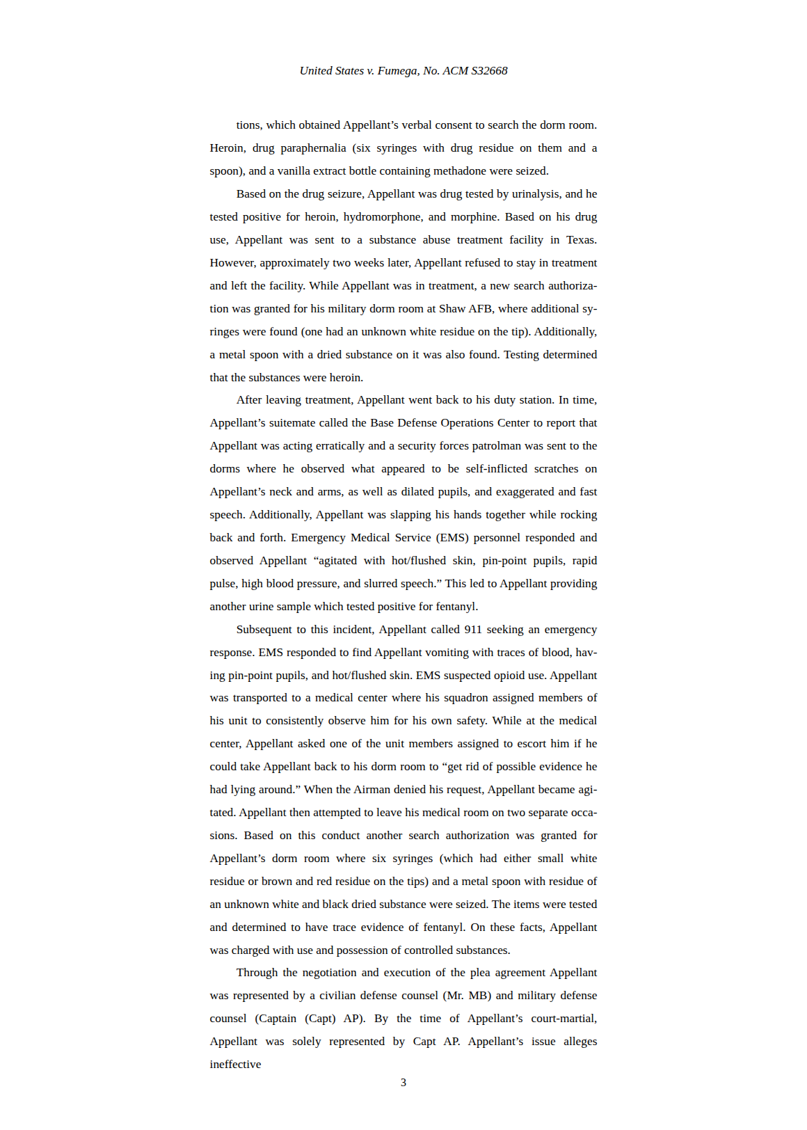United States v. Fumega, No. ACM S32668
tions, which obtained Appellant’s verbal consent to search the dorm room. Heroin, drug paraphernalia (six syringes with drug residue on them and a spoon), and a vanilla extract bottle containing methadone were seized.
Based on the drug seizure, Appellant was drug tested by urinalysis, and he tested positive for heroin, hydromorphone, and morphine. Based on his drug use, Appellant was sent to a substance abuse treatment facility in Texas. However, approximately two weeks later, Appellant refused to stay in treatment and left the facility. While Appellant was in treatment, a new search authorization was granted for his military dorm room at Shaw AFB, where additional syringes were found (one had an unknown white residue on the tip). Additionally, a metal spoon with a dried substance on it was also found. Testing determined that the substances were heroin.
After leaving treatment, Appellant went back to his duty station. In time, Appellant’s suitemate called the Base Defense Operations Center to report that Appellant was acting erratically and a security forces patrolman was sent to the dorms where he observed what appeared to be self-inflicted scratches on Appellant’s neck and arms, as well as dilated pupils, and exaggerated and fast speech. Additionally, Appellant was slapping his hands together while rocking back and forth. Emergency Medical Service (EMS) personnel responded and observed Appellant “agitated with hot/flushed skin, pin-point pupils, rapid pulse, high blood pressure, and slurred speech.” This led to Appellant providing another urine sample which tested positive for fentanyl.
Subsequent to this incident, Appellant called 911 seeking an emergency response. EMS responded to find Appellant vomiting with traces of blood, having pin-point pupils, and hot/flushed skin. EMS suspected opioid use. Appellant was transported to a medical center where his squadron assigned members of his unit to consistently observe him for his own safety. While at the medical center, Appellant asked one of the unit members assigned to escort him if he could take Appellant back to his dorm room to “get rid of possible evidence he had lying around.” When the Airman denied his request, Appellant became agitated. Appellant then attempted to leave his medical room on two separate occasions. Based on this conduct another search authorization was granted for Appellant’s dorm room where six syringes (which had either small white residue or brown and red residue on the tips) and a metal spoon with residue of an unknown white and black dried substance were seized. The items were tested and determined to have trace evidence of fentanyl. On these facts, Appellant was charged with use and possession of controlled substances.
Through the negotiation and execution of the plea agreement Appellant was represented by a civilian defense counsel (Mr. MB) and military defense counsel (Captain (Capt) AP). By the time of Appellant’s court-martial, Appellant was solely represented by Capt AP. Appellant’s issue alleges ineffective
3